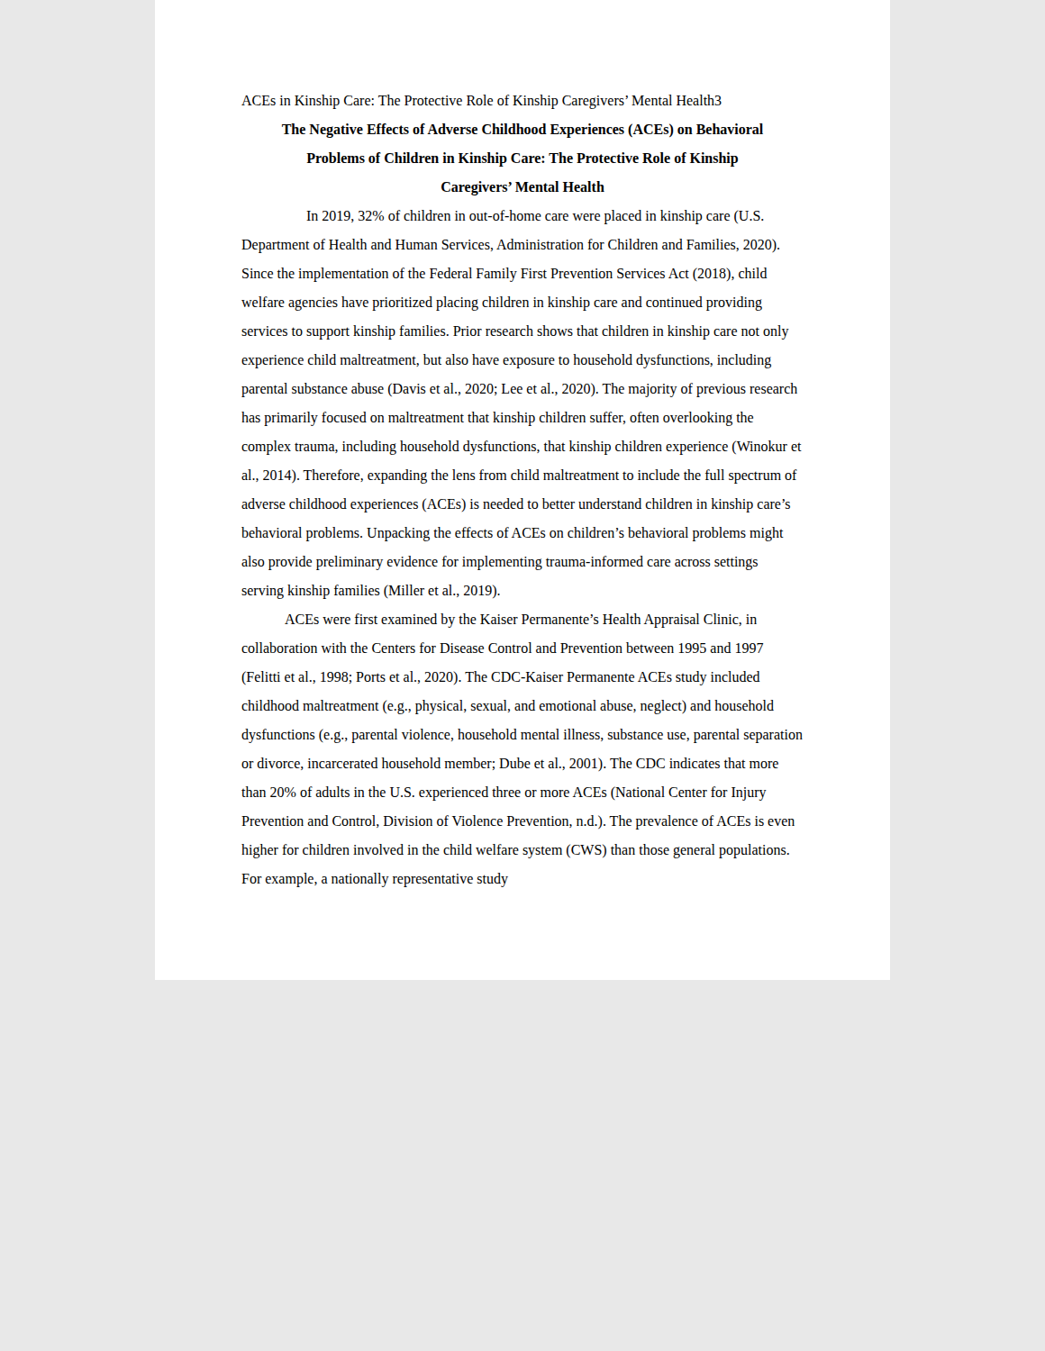ACEs in Kinship Care: The Protective Role of Kinship Caregivers’ Mental Health 3
The Negative Effects of Adverse Childhood Experiences (ACEs) on Behavioral Problems of Children in Kinship Care: The Protective Role of Kinship Caregivers’ Mental Health
In 2019, 32% of children in out-of-home care were placed in kinship care (U.S. Department of Health and Human Services, Administration for Children and Families, 2020). Since the implementation of the Federal Family First Prevention Services Act (2018), child welfare agencies have prioritized placing children in kinship care and continued providing services to support kinship families. Prior research shows that children in kinship care not only experience child maltreatment, but also have exposure to household dysfunctions, including parental substance abuse (Davis et al., 2020; Lee et al., 2020). The majority of previous research has primarily focused on maltreatment that kinship children suffer, often overlooking the complex trauma, including household dysfunctions, that kinship children experience (Winokur et al., 2014). Therefore, expanding the lens from child maltreatment to include the full spectrum of adverse childhood experiences (ACEs) is needed to better understand children in kinship care’s behavioral problems. Unpacking the effects of ACEs on children’s behavioral problems might also provide preliminary evidence for implementing trauma-informed care across settings serving kinship families (Miller et al., 2019).
ACEs were first examined by the Kaiser Permanente’s Health Appraisal Clinic, in collaboration with the Centers for Disease Control and Prevention between 1995 and 1997 (Felitti et al., 1998; Ports et al., 2020). The CDC-Kaiser Permanente ACEs study included childhood maltreatment (e.g., physical, sexual, and emotional abuse, neglect) and household dysfunctions (e.g., parental violence, household mental illness, substance use, parental separation or divorce, incarcerated household member; Dube et al., 2001). The CDC indicates that more than 20% of adults in the U.S. experienced three or more ACEs (National Center for Injury Prevention and Control, Division of Violence Prevention, n.d.). The prevalence of ACEs is even higher for children involved in the child welfare system (CWS) than those general populations. For example, a nationally representative study